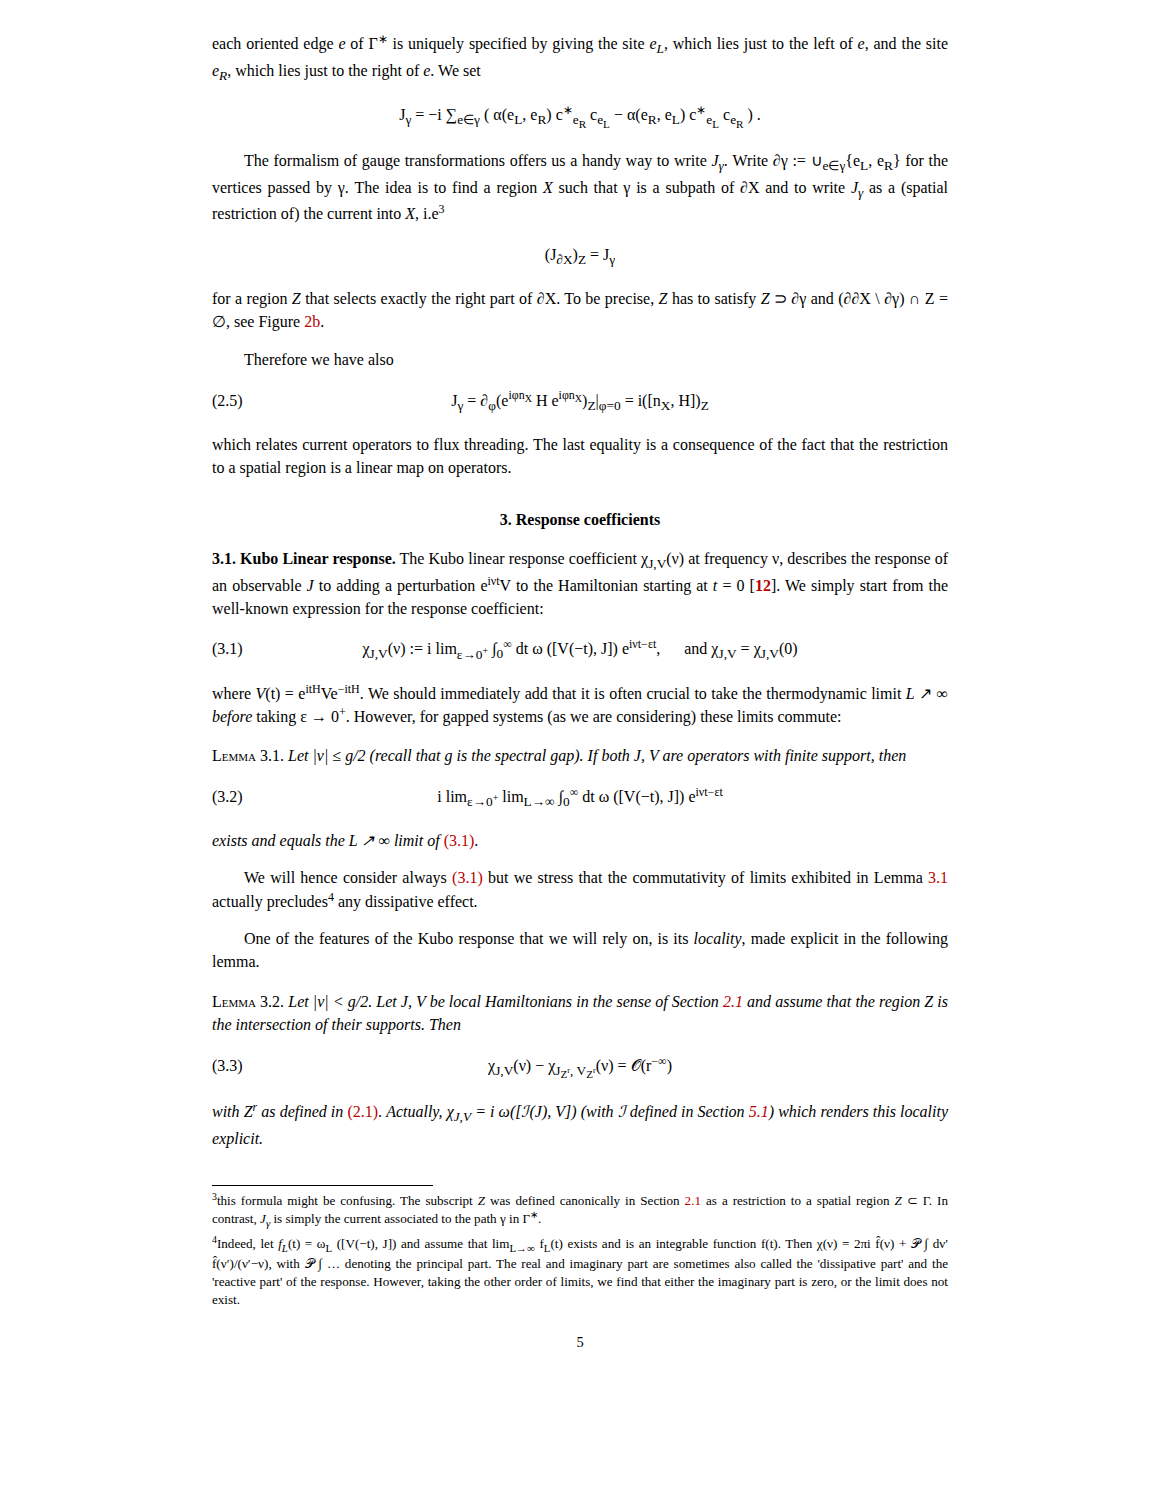each oriented edge e of Γ∗ is uniquely specified by giving the site eL, which lies just to the left of e, and the site eR, which lies just to the right of e. We set
Jγ = −i ∑e∈γ ( α(eL, eR) c∗eR ceL − α(eR, eL) c∗eL ceR ) .
The formalism of gauge transformations offers us a handy way to write Jγ. Write ∂γ := ∪e∈γ{eL, eR} for the vertices passed by γ. The idea is to find a region X such that γ is a subpath of ∂X and to write Jγ as a (spatial restriction of) the current into X, i.e3
(J∂X)Z = Jγ
for a region Z that selects exactly the right part of ∂X. To be precise, Z has to satisfy Z ⊃ ∂γ and (∂∂X \ ∂γ) ∩ Z = ∅, see Figure 2b.
Therefore we have also
(2.5)
Jγ = ∂φ(eiφnX H eiφnX)Z|φ=0 = i([nX, H])Z
which relates current operators to flux threading. The last equality is a consequence of the fact that the restriction to a spatial region is a linear map on operators.
3. Response coefficients
3.1. Kubo Linear response. The Kubo linear response coefficient χJ,V(ν) at frequency ν, describes the response of an observable J to adding a perturbation eiνtV to the Hamiltonian starting at t = 0 [12]. We simply start from the well-known expression for the response coefficient:
(3.1)
χJ,V(ν) := i limε→0+ ∫0∞ dt ω ([V(−t), J]) eiνt−εt, and χJ,V = χJ,V(0)
where V(t) = eitHVe−itH. We should immediately add that it is often crucial to take the thermodynamic limit L ↗ ∞ before taking ε → 0+. However, for gapped systems (as we are considering) these limits commute:
Lemma 3.1. Let |ν| ≤ g/2 (recall that g is the spectral gap). If both J, V are operators with finite support, then
(3.2)
i limε→0+ limL→∞ ∫0∞ dt ω ([V(−t), J]) eiνt−εt
exists and equals the L ↗ ∞ limit of (3.1).
We will hence consider always (3.1) but we stress that the commutativity of limits exhibited in Lemma 3.1 actually precludes4 any dissipative effect.
One of the features of the Kubo response that we will rely on, is its locality, made explicit in the following lemma.
Lemma 3.2. Let |ν| < g/2. Let J, V be local Hamiltonians in the sense of Section 2.1 and assume that the region Z is the intersection of their supports. Then
(3.3)
χJ,V(ν) − χJZr, VZr(ν) = 𝒪(r−∞)
with Zr as defined in (2.1). Actually, χJ,V = i ω([ℐ(J), V]) (with ℐ defined in Section 5.1) which renders this locality explicit.
3this formula might be confusing. The subscript Z was defined canonically in Section 2.1 as a restriction to a spatial region Z ⊂ Γ. In contrast, Jγ is simply the current associated to the path γ in Γ∗.
4Indeed, let fL(t) = ωL ([V(−t), J]) and assume that limL→∞ fL(t) exists and is an integrable function f(t). Then χ(ν) = 2πi f̂(ν) + 𝒫 ∫ dν′ f̂(ν′)/(ν′−ν), with 𝒫 ∫ … denoting the principal part. The real and imaginary part are sometimes also called the 'dissipative part' and the 'reactive part' of the response. However, taking the other order of limits, we find that either the imaginary part is zero, or the limit does not exist.
5